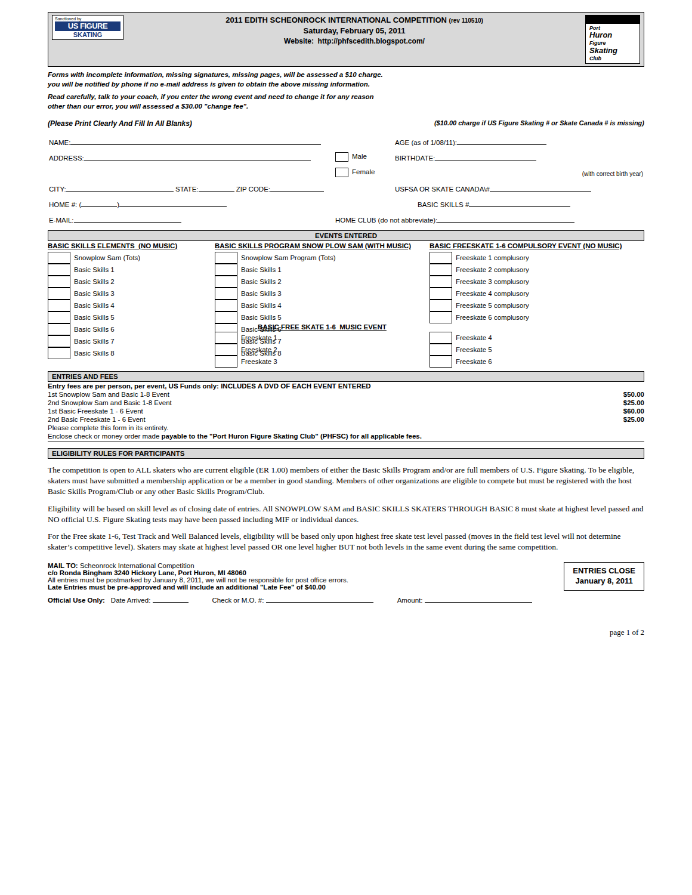Sanctioned by US FIGURE SKATING
2011 EDITH SCHEONROCK INTERNATIONAL COMPETITION (rev 110510)
Saturday, February 05, 2011
Website: http://phfscedith.blogspot.com/
Port Huron Figure Skating Club
Forms with incomplete information, missing signatures, missing pages, will be assessed a $10 charge.
you will be notified by phone if no e-mail address is given to obtain the above missing information.
Read carefully, talk to your coach, if you enter the wrong event and need to change it for any reason
other than our error, you will assessed a $30.00 "change fee".
(Please Print Clearly And Fill In All Blanks)
($10.00 charge if US Figure Skating # or Skate Canada # is missing)
| NAME: | | AGE (as of 1/08/11): |
| ADDRESS: | Male | BIRTHDATE: |
| | Female | (with correct birth year) |
| CITY: STATE: ZIP CODE: | | USFSA OR SKATE CANADA\# |
| HOME #: ( ) | | BASIC SKILLS # |
| E-MAIL: | HOME CLUB (do not abbreviate): |
EVENTS ENTERED
| BASIC SKILLS ELEMENTS (NO MUSIC) Snowplow Sam (Tots) Basic Skills 1 Basic Skills 2 Basic Skills 3 Basic Skills 4 Basic Skills 5 Basic Skills 6 Basic Skills 7 Basic Skills 8 | BASIC SKILLS PROGRAM SNOW PLOW SAM (WITH MUSIC) Snowplow Sam Program (Tots) Basic Skills 1 Basic Skills 2 Basic Skills 3 Basic Skills 4 Basic Skills 5 Basic Skills 6 Basic Skills 7 Basic Skills 8 | BASIC FREESKATE 1-6 COMPULSORY EVENT (NO MUSIC) Freeskate 1 complusory Freeskate 2 complusory Freeskate 3 complusory Freeskate 4 complusory Freeskate 5 complusory Freeskate 6 complusory |
| | BASIC FREE SKATE 1-6 MUSIC EVENT | |
| | Freeskate 1 Freeskate 2 Freeskate 3 | Freeskate 4 Freeskate 5 Freeskate 6 |
ENTRIES AND FEES
| Entry fees are per person, per event, US Funds only: INCLUDES A DVD OF EACH EVENT ENTERED |
| 1st Snowplow Sam and Basic 1-8 Event | $50.00 |
| 2nd Snowplow Sam and Basic 1-8 Event | $25.00 |
| 1st Basic Freeskate 1 - 6 Event | $60.00 |
| 2nd Basic Freeskate 1 - 6 Event | $25.00 |
| Please complete this form in its entirety. |
| Enclose check or money order made payable to the "Port Huron Figure Skating Club" (PHFSC) for all applicable fees. |
ELIGIBILITY RULES FOR PARTICIPANTS
The competition is open to ALL skaters who are current eligible (ER 1.00) members of either the Basic Skills Program and/or are full members of U.S. Figure Skating. To be eligible, skaters must have submitted a membership application or be a member in good standing. Members of other organizations are eligible to compete but must be registered with the host Basic Skills Program/Club or any other Basic Skills Program/Club.
Eligibility will be based on skill level as of closing date of entries. All SNOWPLOW SAM and BASIC SKILLS SKATERS THROUGH BASIC 8 must skate at highest level passed and NO official U.S. Figure Skating tests may have been passed including MIF or individual dances.
For the Free skate 1-6, Test Track and Well Balanced levels, eligibility will be based only upon highest free skate test level passed (moves in the field test level will not determine skater’s competitive level). Skaters may skate at highest level passed OR one level higher BUT not both levels in the same event during the same competition.
ENTRIES CLOSE
January 8, 2011
MAIL TO: Scheonrock International Competition
c/o Ronda Bingham 3240 Hickory Lane, Port Huron, MI 48060
All entries must be postmarked by January 8, 2011, we will not be responsible for post office errors.
Late Entries must be pre-approved and will include an additional "Late Fee" of $40.00
Official Use Only: Date Arrived: Check or M.O. #: Amount:
page 1 of 2